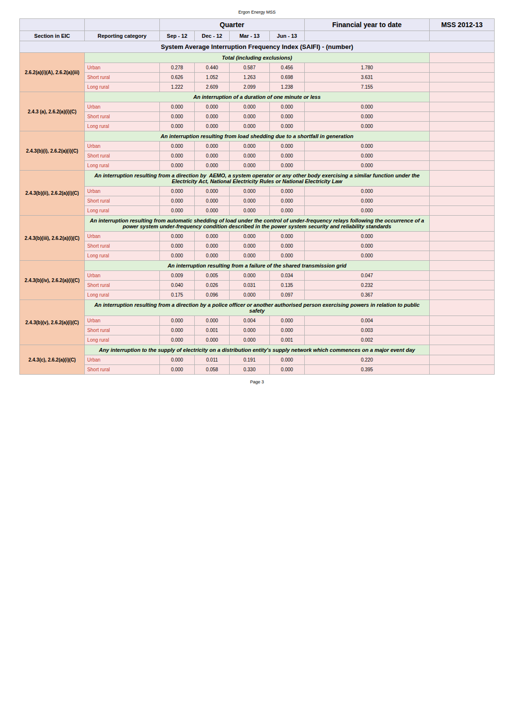Ergon Energy MSS
| | | Quarter | Financial year to date | MSS 2012-13 |
| Section in EIC | Reporting category | Sep - 12 | Dec - 12 | Mar - 13 | Jun - 13 | | |
| System Average Interruption Frequency Index (SAIFI) - (number) |
| 2.6.2(a)(i)(A), 2.6.2(a)(iii) | Total (including exclusions) | |
| Urban | 0.278 | 0.440 | 0.587 | 0.456 | 1.780 | |
| Short rural | 0.626 | 1.052 | 1.263 | 0.698 | 3.631 | |
| Long rural | 1.222 | 2.609 | 2.099 | 1.238 | 7.155 | |
| 2.4.3 (a), 2.6.2(a)(i)(C) | An interruption of a duration of one minute or less | |
| Urban | 0.000 | 0.000 | 0.000 | 0.000 | 0.000 | |
| Short rural | 0.000 | 0.000 | 0.000 | 0.000 | 0.000 | |
| Long rural | 0.000 | 0.000 | 0.000 | 0.000 | 0.000 | |
| 2.4.3(b)(i), 2.6.2(a)(i)(C) | An interruption resulting from load shedding due to a shortfall in generation | |
| Urban | 0.000 | 0.000 | 0.000 | 0.000 | 0.000 | |
| Short rural | 0.000 | 0.000 | 0.000 | 0.000 | 0.000 | |
| Long rural | 0.000 | 0.000 | 0.000 | 0.000 | 0.000 | |
| 2.4.3(b)(ii), 2.6.2(a)(i)(C) | An interruption resulting from a direction by AEMO, a system operator or any other body exercising a similar function under the Electricity Act, National Electricity Rules or National Electricity Law | |
| Urban | 0.000 | 0.000 | 0.000 | 0.000 | 0.000 | |
| Short rural | 0.000 | 0.000 | 0.000 | 0.000 | 0.000 | |
| Long rural | 0.000 | 0.000 | 0.000 | 0.000 | 0.000 | |
| 2.4.3(b)(iii), 2.6.2(a)(i)(C) | An interruption resulting from automatic shedding of load under the control of under-frequency relays following the occurrence of a power system under-frequency condition described in the power system security and reliability standards | |
| Urban | 0.000 | 0.000 | 0.000 | 0.000 | 0.000 | |
| Short rural | 0.000 | 0.000 | 0.000 | 0.000 | 0.000 | |
| Long rural | 0.000 | 0.000 | 0.000 | 0.000 | 0.000 | |
| 2.4.3(b)(iv), 2.6.2(a)(i)(C) | An interruption resulting from a failure of the shared transmission grid | |
| Urban | 0.009 | 0.005 | 0.000 | 0.034 | 0.047 | |
| Short rural | 0.040 | 0.026 | 0.031 | 0.135 | 0.232 | |
| Long rural | 0.175 | 0.096 | 0.000 | 0.097 | 0.367 | |
| 2.4.3(b)(v), 2.6.2(a)(i)(C) | An interruption resulting from a direction by a police officer or another authorised person exercising powers in relation to public safety | |
| Urban | 0.000 | 0.000 | 0.004 | 0.000 | 0.004 | |
| Short rural | 0.000 | 0.001 | 0.000 | 0.000 | 0.003 | |
| Long rural | 0.000 | 0.000 | 0.000 | 0.001 | 0.002 | |
| 2.4.3(c), 2.6.2(a)(i)(C) | Any interruption to the supply of electricity on a distribution entity's supply network which commences on a major event day | |
| Urban | 0.000 | 0.011 | 0.191 | 0.000 | 0.220 | |
| Short rural | 0.000 | 0.058 | 0.330 | 0.000 | 0.395 | |
Page 3